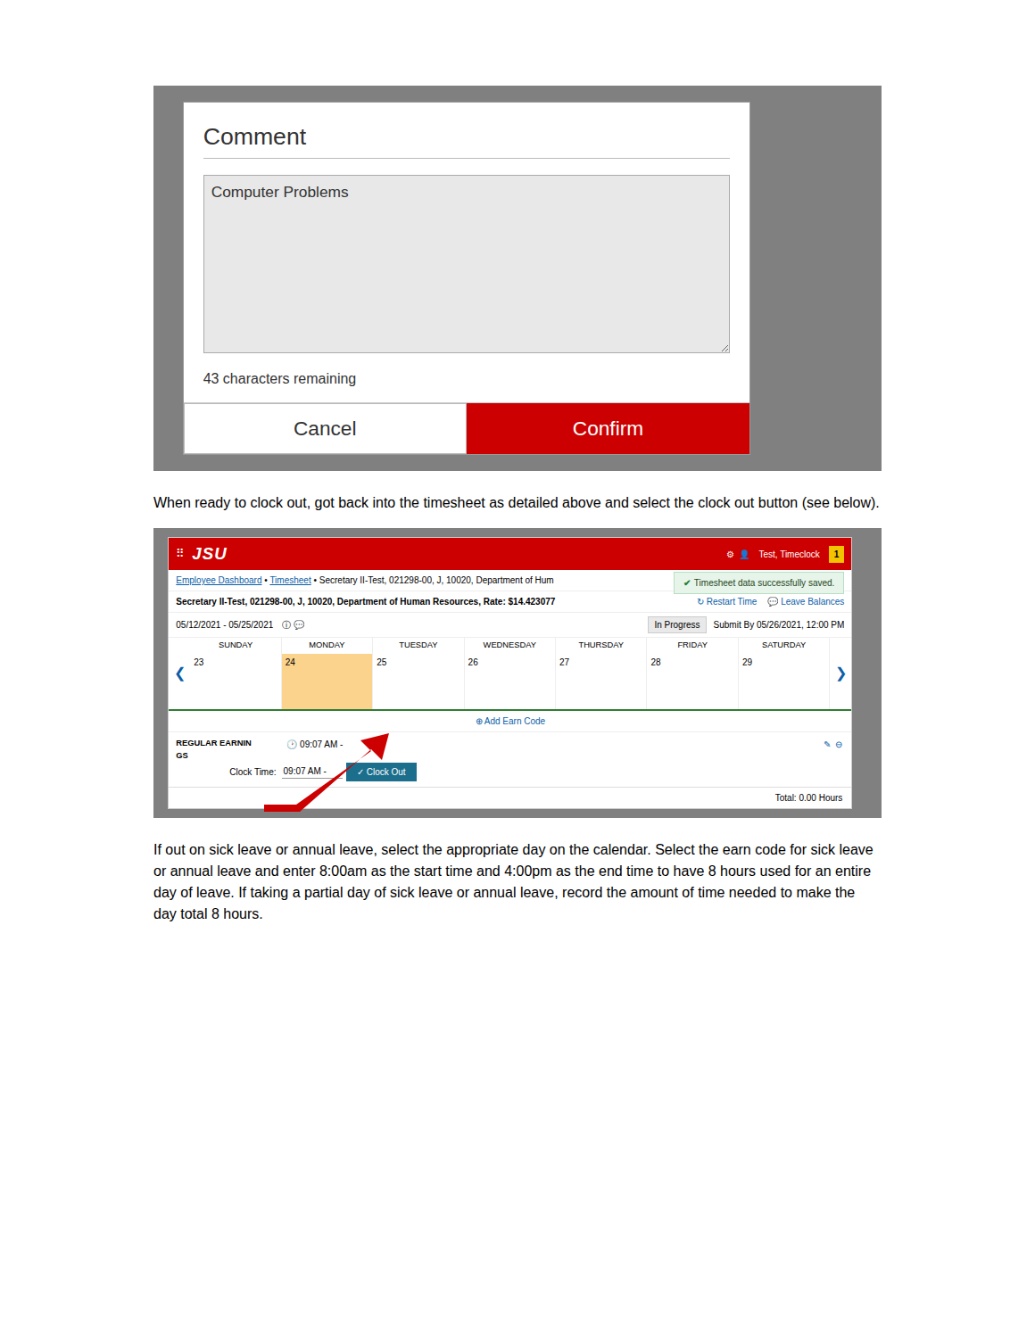Comment
Computer Problems
43 characters remaining
Cancel Confirm
When ready to clock out, got back into the timesheet as detailed above and select the clock out button (see below).
⠿ JSU ⚙ 👤 Test, Timeclock 1
Employee Dashboard • Timesheet • Secretary II-Test, 021298-00, J, 10020, Department of Hum ✔Timesheet data successfully saved.
Secretary II-Test, 021298-00, J, 10020, Department of Human Resources, Rate: $14.423077 ↻ Restart Time 💬 Leave Balances
05/12/2021 - 05/25/2021 ⓘ 💬 In Progress Submit By 05/26/2021, 12:00 PM
❮
Sunday
Monday
Tuesday
Wednesday
Thursday
Friday
Saturday
❯
23
24
25
26
27
28
29
⊕ Add Earn Code
REGULAR EARNIN
GS
🕑 09:07 AM -
Clock Time: 09:07 AM - ✓ Clock Out
✎ ⊖
Total: 0.00 Hours
If out on sick leave or annual leave, select the appropriate day on the calendar. Select the earn code for sick leave or annual leave and enter 8:00am as the start time and 4:00pm as the end time to have 8 hours used for an entire day of leave. If taking a partial day of sick leave or annual leave, record the amount of time needed to make the day total 8 hours.